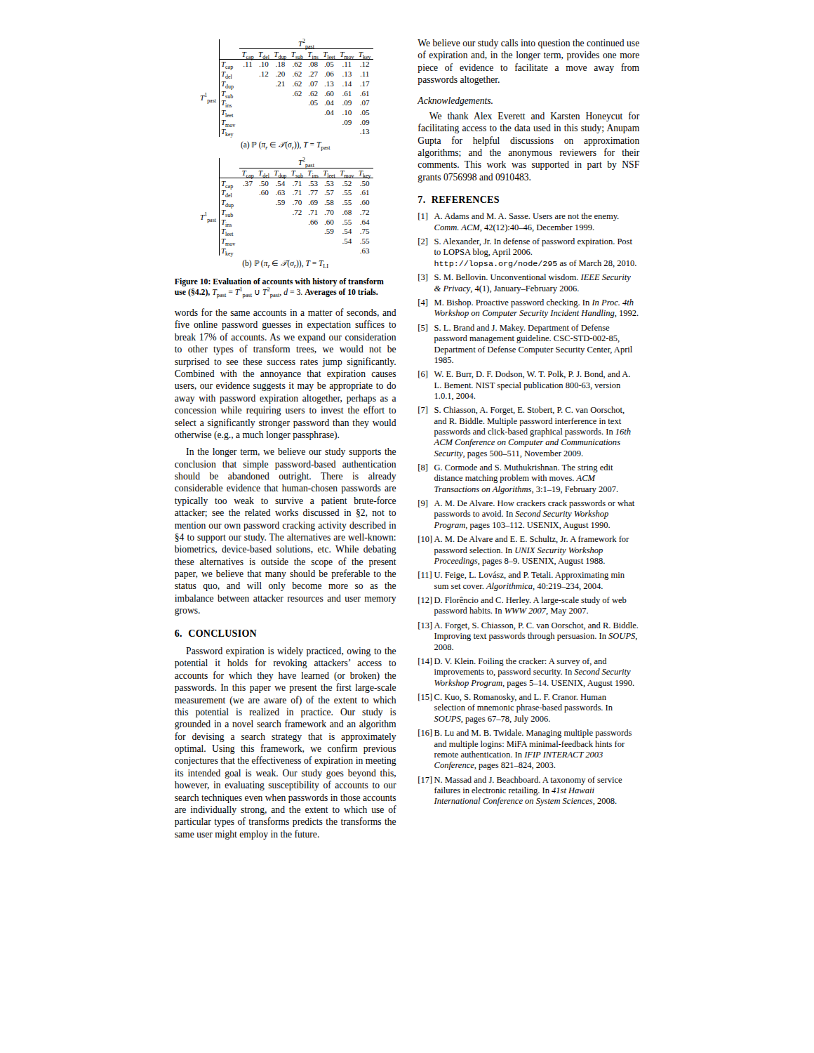| | | T 2 past |
| | | T cap | T del | T dup | T sub | T ins | T leet | T mov | T key |
| T 1 past | T cap | .11 | .10 | .18 | .62 | .08 | .05 | .11 | .12 |
| T del | | .12 | .20 | .62 | .27 | .06 | .13 | .11 |
| T dup | | | .21 | .62 | .07 | .13 | .14 | .17 |
| T sub | | | | .62 | .62 | .60 | .61 | .61 |
| T ins | | | | | .05 | .04 | .09 | .07 |
| T leet | | | | | | .04 | .10 | .05 |
| T mov | | | | | | | .09 | .09 |
| T key | | | | | | | | .13 |
(a) ℙ (πr ∈ 𝒯(σr)), T = Tpast
| | | T 2 past |
| | | T cap | T del | T dup | T sub | T ins | T leet | T mov | T key |
| T 1 past | T cap | .37 | .50 | .54 | .71 | .53 | .53 | .52 | .50 |
| T del | | .60 | .63 | .71 | .77 | .57 | .55 | .61 |
| T dup | | | .59 | .70 | .69 | .58 | .55 | .60 |
| T sub | | | | .72 | .71 | .70 | .68 | .72 |
| T ins | | | | | .66 | .60 | .55 | .64 |
| T leet | | | | | | .59 | .54 | .75 |
| T mov | | | | | | | .54 | .55 |
| T key | | | | | | | | .63 |
(b) ℙ (πr ∈ 𝒯(σr)), T = TLI
Figure 10: Evaluation of accounts with history of transform use (§4.2), Tpast = T1past ∪ T2past, d = 3. Averages of 10 trials.
words for the same accounts in a matter of seconds, and five online password guesses in expectation suffices to break 17% of accounts. As we expand our consideration to other types of transform trees, we would not be surprised to see these success rates jump significantly. Combined with the annoyance that expiration causes users, our evidence suggests it may be appropriate to do away with password expiration altogether, perhaps as a concession while requiring users to invest the effort to select a significantly stronger password than they would otherwise (e.g., a much longer passphrase).
In the longer term, we believe our study supports the conclusion that simple password-based authentication should be abandoned outright. There is already considerable evidence that human-chosen passwords are typically too weak to survive a patient brute-force attacker; see the related works discussed in §2, not to mention our own password cracking activity described in §4 to support our study. The alternatives are well-known: biometrics, device-based solutions, etc. While debating these alternatives is outside the scope of the present paper, we believe that many should be preferable to the status quo, and will only become more so as the imbalance between attacker resources and user memory grows.
6. CONCLUSION
Password expiration is widely practiced, owing to the potential it holds for revoking attackers’ access to accounts for which they have learned (or broken) the passwords. In this paper we present the first large-scale measurement (we are aware of) of the extent to which this potential is realized in practice. Our study is grounded in a novel search framework and an algorithm for devising a search strategy that is approximately optimal. Using this framework, we confirm previous conjectures that the effectiveness of expiration in meeting its intended goal is weak. Our study goes beyond this, however, in evaluating susceptibility of accounts to our search techniques even when passwords in those accounts are individually strong, and the extent to which use of particular types of transforms predicts the transforms the same user might employ in the future.
We believe our study calls into question the continued use of expiration and, in the longer term, provides one more piece of evidence to facilitate a move away from passwords altogether.
Acknowledgements.
We thank Alex Everett and Karsten Honeycut for facilitating access to the data used in this study; Anupam Gupta for helpful discussions on approximation algorithms; and the anonymous reviewers for their comments. This work was supported in part by NSF grants 0756998 and 0910483.
7. REFERENCES
[1] A. Adams and M. A. Sasse. Users are not the enemy. Comm. ACM, 42(12):40–46, December 1999.
[2] S. Alexander, Jr. In defense of password expiration. Post to LOPSA blog, April 2006.
http://lopsa.org/node/295 as of March 28, 2010.
[3] S. M. Bellovin. Unconventional wisdom. IEEE Security & Privacy, 4(1), January–February 2006.
[4] M. Bishop. Proactive password checking. In In Proc. 4th Workshop on Computer Security Incident Handling, 1992.
[5] S. L. Brand and J. Makey. Department of Defense password management guideline. CSC-STD-002-85, Department of Defense Computer Security Center, April 1985.
[6] W. E. Burr, D. F. Dodson, W. T. Polk, P. J. Bond, and A. L. Bement. NIST special publication 800-63, version 1.0.1, 2004.
[7] S. Chiasson, A. Forget, E. Stobert, P. C. van Oorschot, and R. Biddle. Multiple password interference in text passwords and click-based graphical passwords. In 16th ACM Conference on Computer and Communications Security, pages 500–511, November 2009.
[8] G. Cormode and S. Muthukrishnan. The string edit distance matching problem with moves. ACM Transactions on Algorithms, 3:1–19, February 2007.
[9] A. M. De Alvare. How crackers crack passwords or what passwords to avoid. In Second Security Workshop Program, pages 103–112. USENIX, August 1990.
[10] A. M. De Alvare and E. E. Schultz, Jr. A framework for password selection. In UNIX Security Workshop Proceedings, pages 8–9. USENIX, August 1988.
[11] U. Feige, L. Lovász, and P. Tetali. Approximating min sum set cover. Algorithmica, 40:219–234, 2004.
[12] D. Florêncio and C. Herley. A large-scale study of web password habits. In WWW 2007, May 2007.
[13] A. Forget, S. Chiasson, P. C. van Oorschot, and R. Biddle. Improving text passwords through persuasion. In SOUPS, 2008.
[14] D. V. Klein. Foiling the cracker: A survey of, and improvements to, password security. In Second Security Workshop Program, pages 5–14. USENIX, August 1990.
[15] C. Kuo, S. Romanosky, and L. F. Cranor. Human selection of mnemonic phrase-based passwords. In SOUPS, pages 67–78, July 2006.
[16] B. Lu and M. B. Twidale. Managing multiple passwords and multiple logins: MiFA minimal-feedback hints for remote authentication. In IFIP INTERACT 2003 Conference, pages 821–824, 2003.
[17] N. Massad and J. Beachboard. A taxonomy of service failures in electronic retailing. In 41st Hawaii International Conference on System Sciences, 2008.